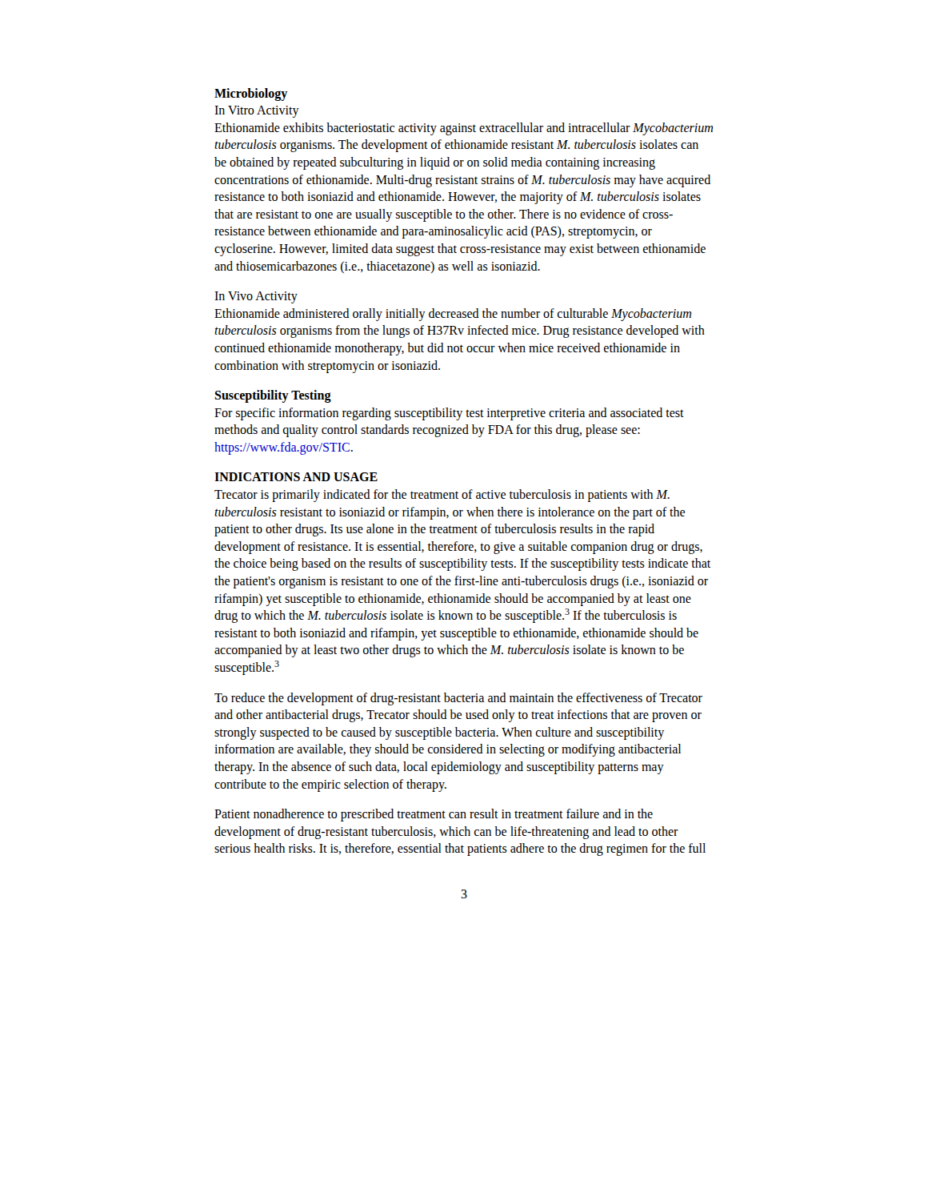Microbiology
In Vitro Activity
Ethionamide exhibits bacteriostatic activity against extracellular and intracellular Mycobacterium tuberculosis organisms. The development of ethionamide resistant M. tuberculosis isolates can be obtained by repeated subculturing in liquid or on solid media containing increasing concentrations of ethionamide. Multi-drug resistant strains of M. tuberculosis may have acquired resistance to both isoniazid and ethionamide. However, the majority of M. tuberculosis isolates that are resistant to one are usually susceptible to the other. There is no evidence of cross-resistance between ethionamide and para-aminosalicylic acid (PAS), streptomycin, or cycloserine. However, limited data suggest that cross-resistance may exist between ethionamide and thiosemicarbazones (i.e., thiacetazone) as well as isoniazid.
In Vivo Activity
Ethionamide administered orally initially decreased the number of culturable Mycobacterium tuberculosis organisms from the lungs of H37Rv infected mice. Drug resistance developed with continued ethionamide monotherapy, but did not occur when mice received ethionamide in combination with streptomycin or isoniazid.
Susceptibility Testing
For specific information regarding susceptibility test interpretive criteria and associated test methods and quality control standards recognized by FDA for this drug, please see: https://www.fda.gov/STIC.
INDICATIONS AND USAGE
Trecator is primarily indicated for the treatment of active tuberculosis in patients with M. tuberculosis resistant to isoniazid or rifampin, or when there is intolerance on the part of the patient to other drugs. Its use alone in the treatment of tuberculosis results in the rapid development of resistance. It is essential, therefore, to give a suitable companion drug or drugs, the choice being based on the results of susceptibility tests. If the susceptibility tests indicate that the patient's organism is resistant to one of the first-line anti-tuberculosis drugs (i.e., isoniazid or rifampin) yet susceptible to ethionamide, ethionamide should be accompanied by at least one drug to which the M. tuberculosis isolate is known to be susceptible.3 If the tuberculosis is resistant to both isoniazid and rifampin, yet susceptible to ethionamide, ethionamide should be accompanied by at least two other drugs to which the M. tuberculosis isolate is known to be susceptible.3
To reduce the development of drug-resistant bacteria and maintain the effectiveness of Trecator and other antibacterial drugs, Trecator should be used only to treat infections that are proven or strongly suspected to be caused by susceptible bacteria. When culture and susceptibility information are available, they should be considered in selecting or modifying antibacterial therapy. In the absence of such data, local epidemiology and susceptibility patterns may contribute to the empiric selection of therapy.
Patient nonadherence to prescribed treatment can result in treatment failure and in the development of drug-resistant tuberculosis, which can be life-threatening and lead to other serious health risks. It is, therefore, essential that patients adhere to the drug regimen for the full
3